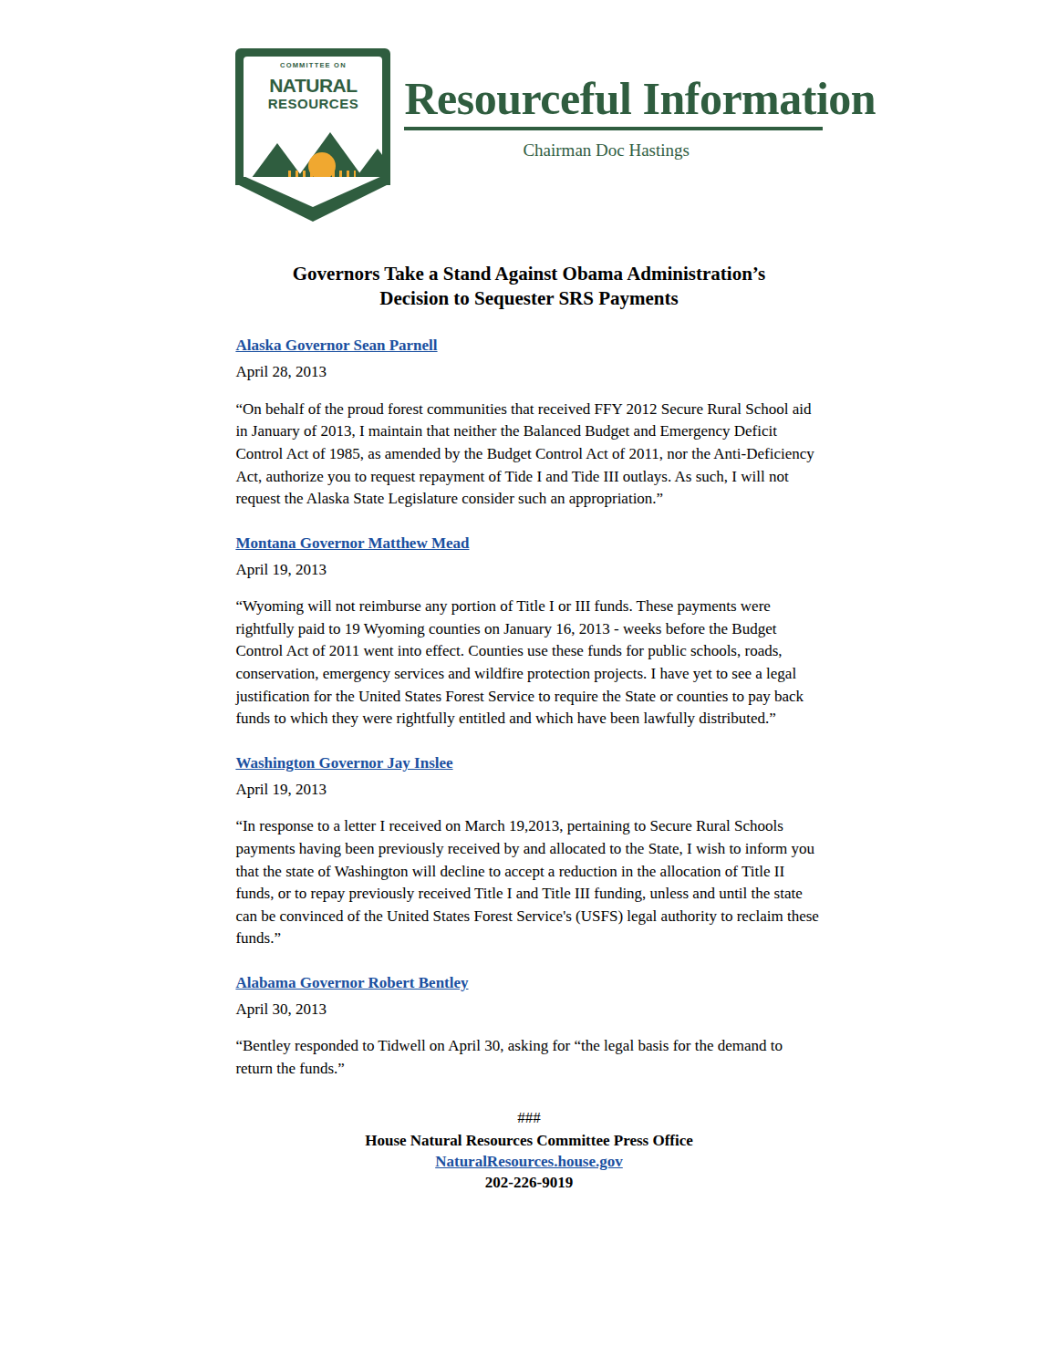COMMITTEE ON
NATURAL
RESOURCES
Resourceful Information
Chairman Doc Hastings
Governors Take a Stand Against Obama Administration’s
Decision to Sequester SRS Payments
Alaska Governor Sean Parnell
April 28, 2013
“On behalf of the proud forest communities that received FFY 2012 Secure Rural School aid in January of 2013, I maintain that neither the Balanced Budget and Emergency Deficit Control Act of 1985, as amended by the Budget Control Act of 2011, nor the Anti-Deficiency Act, authorize you to request repayment of Tide I and Tide III outlays. As such, I will not request the Alaska State Legislature consider such an appropriation.”
Montana Governor Matthew Mead
April 19, 2013
“Wyoming will not reimburse any portion of Title I or III funds. These payments were rightfully paid to 19 Wyoming counties on January 16, 2013 - weeks before the Budget Control Act of 2011 went into effect. Counties use these funds for public schools, roads, conservation, emergency services and wildfire protection projects. I have yet to see a legal justification for the United States Forest Service to require the State or counties to pay back funds to which they were rightfully entitled and which have been lawfully distributed.”
Washington Governor Jay Inslee
April 19, 2013
“In response to a letter I received on March 19,2013, pertaining to Secure Rural Schools payments having been previously received by and allocated to the State, I wish to inform you that the state of Washington will decline to accept a reduction in the allocation of Title II funds, or to repay previously received Title I and Title III funding, unless and until the state can be convinced of the United States Forest Service's (USFS) legal authority to reclaim these funds.”
Alabama Governor Robert Bentley
April 30, 2013
“Bentley responded to Tidwell on April 30, asking for “the legal basis for the demand to return the funds.”
###
House Natural Resources Committee Press Office
NaturalResources.house.gov
202-226-9019